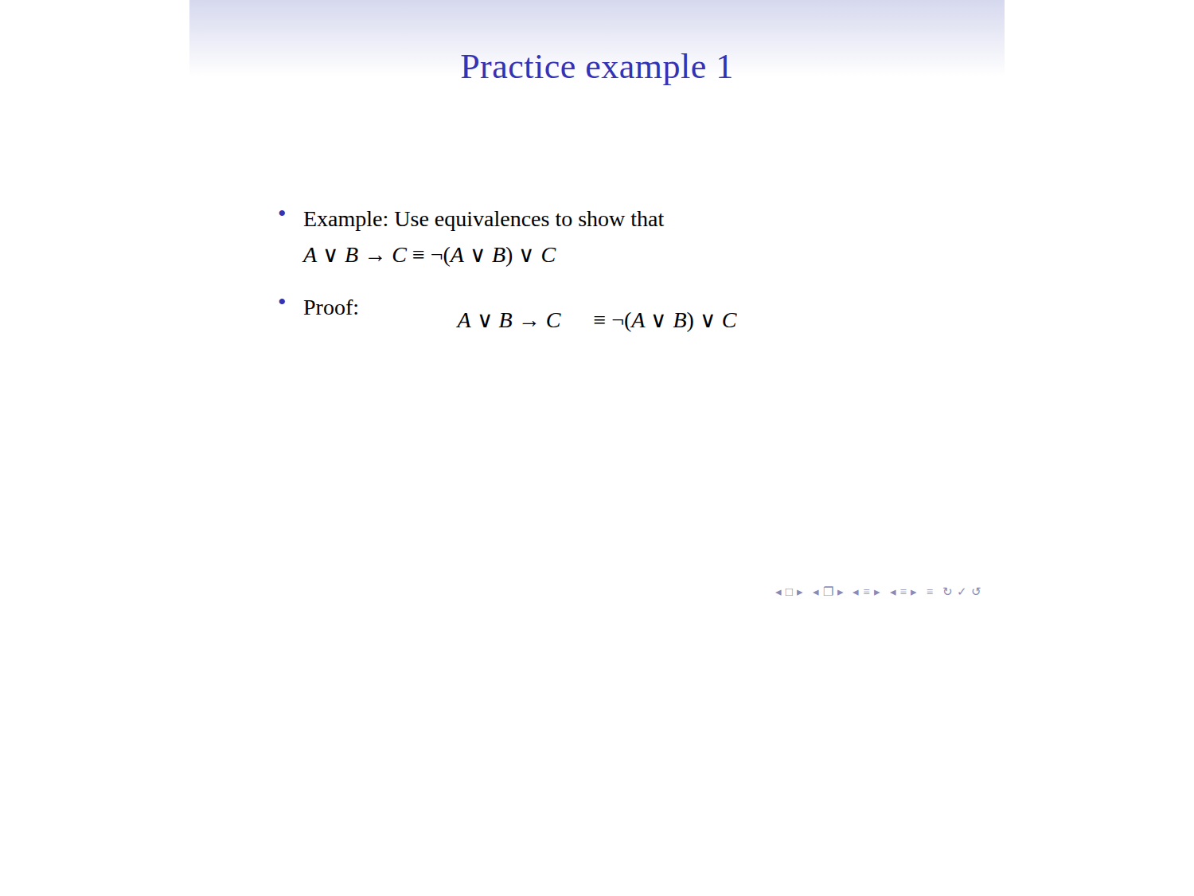Practice example 1
Example: Use equivalences to show that A ∨ B → C ≡ ¬(A ∨ B) ∨ C
Proof:
A ∨ B → C ≡ ¬(A ∨ B) ∨ C
◂□▸ ◂❐▸ ◂≡▸ ◂≡▸ ≡ ↻✓↺